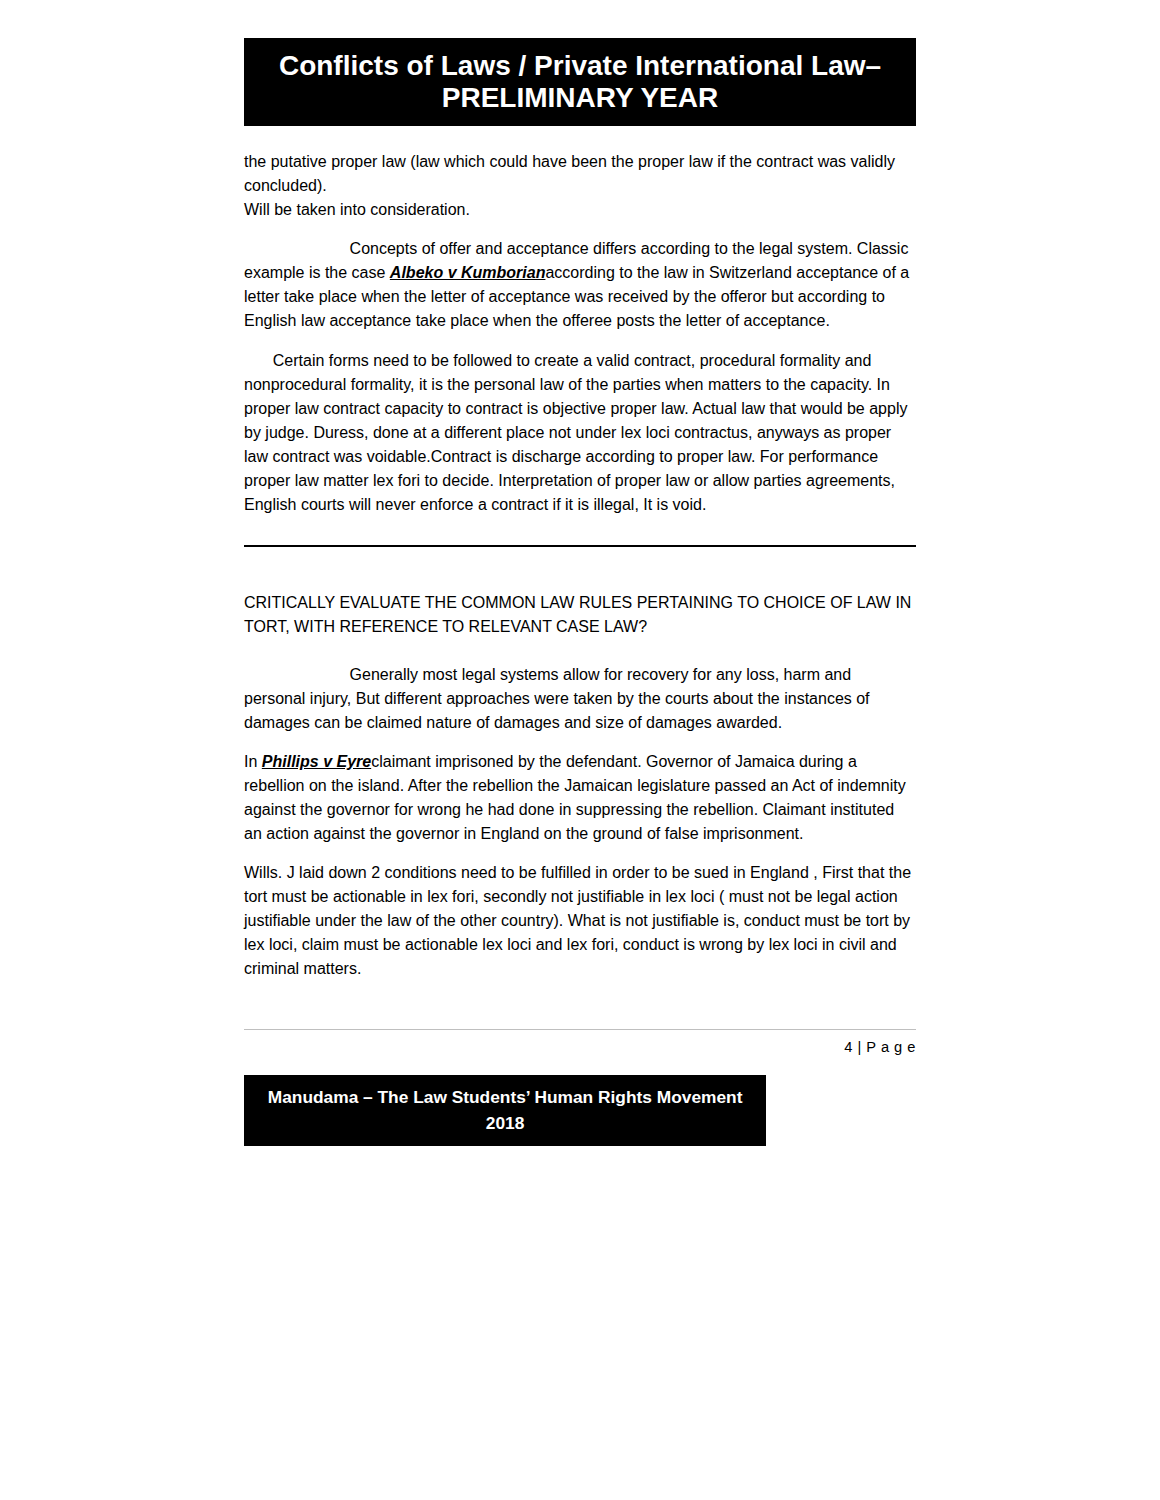Conflicts of Laws / Private International Law–
PRELIMINARY YEAR
the putative proper law (law which could have been the proper law if the contract was validly concluded).
Will be taken into consideration.
Concepts of offer and acceptance differs according to the legal system. Classic example is the case Albeko v Kumborianaccording to the law in Switzerland acceptance of a letter take place when the letter of acceptance was received by the offeror but according to English law acceptance take place when the offeree posts the letter of acceptance.
Certain forms need to be followed to create a valid contract, procedural formality and nonprocedural formality, it is the personal law of the parties when matters to the capacity. In proper law contract capacity to contract is objective proper law. Actual law that would be apply by judge. Duress, done at a different place not under lex loci contractus, anyways as proper law contract was voidable.Contract is discharge according to proper law. For performance proper law matter lex fori to decide. Interpretation of proper law or allow parties agreements, English courts will never enforce a contract if it is illegal, It is void.
Critically evaluate the common law rules pertaining to choice of law in tort, with reference to relevant case law?
Generally most legal systems allow for recovery for any loss, harm and personal injury, But different approaches were taken by the courts about the instances of damages can be claimed nature of damages and size of damages awarded.
In Phillips v Eyreclaimant imprisoned by the defendant. Governor of Jamaica during a rebellion on the island. After the rebellion the Jamaican legislature passed an Act of indemnity against the governor for wrong he had done in suppressing the rebellion. Claimant instituted an action against the governor in England on the ground of false imprisonment.
Wills. J laid down 2 conditions need to be fulfilled in order to be sued in England , First that the tort must be actionable in lex fori, secondly not justifiable in lex loci ( must not be legal action justifiable under the law of the other country). What is not justifiable is, conduct must be tort by lex loci, claim must be actionable lex loci and lex fori, conduct is wrong by lex loci in civil and criminal matters.
4 | P a g e
Manudama – The Law Students’ Human Rights Movement 2018